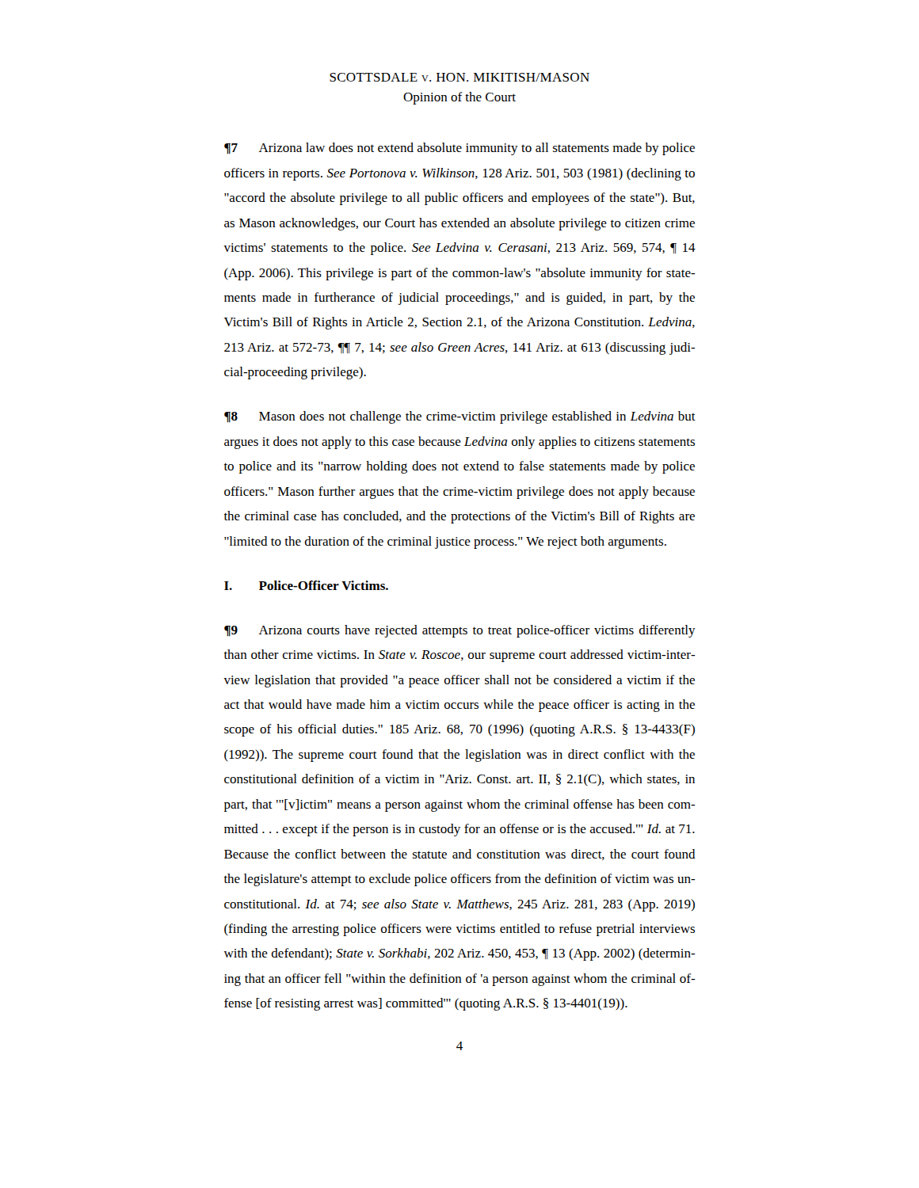SCOTTSDALE v. HON. MIKITISH/MASON
Opinion of the Court
¶7 Arizona law does not extend absolute immunity to all statements made by police officers in reports. See Portonova v. Wilkinson, 128 Ariz. 501, 503 (1981) (declining to "accord the absolute privilege to all public officers and employees of the state"). But, as Mason acknowledges, our Court has extended an absolute privilege to citizen crime victims' statements to the police. See Ledvina v. Cerasani, 213 Ariz. 569, 574, ¶ 14 (App. 2006). This privilege is part of the common-law's "absolute immunity for statements made in furtherance of judicial proceedings," and is guided, in part, by the Victim's Bill of Rights in Article 2, Section 2.1, of the Arizona Constitution. Ledvina, 213 Ariz. at 572-73, ¶¶ 7, 14; see also Green Acres, 141 Ariz. at 613 (discussing judicial-proceeding privilege).
¶8 Mason does not challenge the crime-victim privilege established in Ledvina but argues it does not apply to this case because Ledvina only applies to citizens statements to police and its "narrow holding does not extend to false statements made by police officers." Mason further argues that the crime-victim privilege does not apply because the criminal case has concluded, and the protections of the Victim's Bill of Rights are "limited to the duration of the criminal justice process." We reject both arguments.
I. Police-Officer Victims.
¶9 Arizona courts have rejected attempts to treat police-officer victims differently than other crime victims. In State v. Roscoe, our supreme court addressed victim-interview legislation that provided "a peace officer shall not be considered a victim if the act that would have made him a victim occurs while the peace officer is acting in the scope of his official duties." 185 Ariz. 68, 70 (1996) (quoting A.R.S. § 13-4433(F) (1992)). The supreme court found that the legislation was in direct conflict with the constitutional definition of a victim in "Ariz. Const. art. II, § 2.1(C), which states, in part, that '"[v]ictim" means a person against whom the criminal offense has been committed . . . except if the person is in custody for an offense or is the accused.'" Id. at 71. Because the conflict between the statute and constitution was direct, the court found the legislature's attempt to exclude police officers from the definition of victim was unconstitutional. Id. at 74; see also State v. Matthews, 245 Ariz. 281, 283 (App. 2019) (finding the arresting police officers were victims entitled to refuse pretrial interviews with the defendant); State v. Sorkhabi, 202 Ariz. 450, 453, ¶ 13 (App. 2002) (determining that an officer fell "within the definition of 'a person against whom the criminal offense [of resisting arrest was] committed'" (quoting A.R.S. § 13-4401(19)).
4